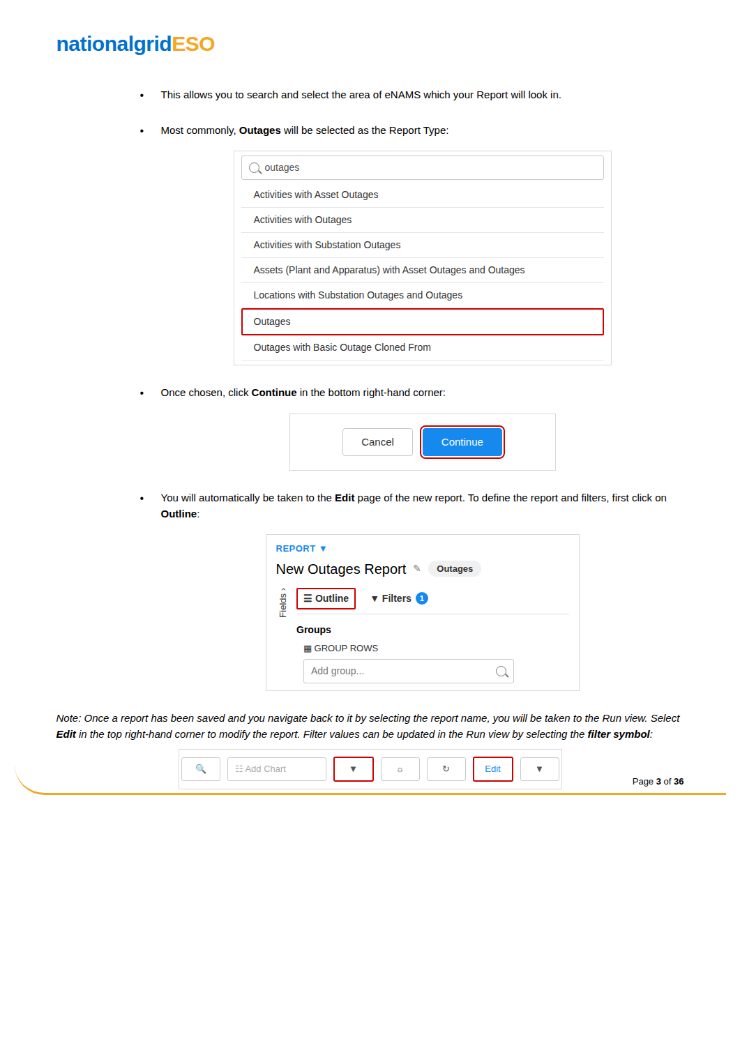national grid ESO
This allows you to search and select the area of eNAMS which your Report will look in.
Most commonly, Outages will be selected as the Report Type:
outages
Activities with Asset Outages
Activities with Outages
Activities with Substation Outages
Assets (Plant and Apparatus) with Asset Outages and Outages
Locations with Substation Outages and Outages
Outages
Outages with Basic Outage Cloned From
Once chosen, click Continue in the bottom right-hand corner:
Cancel Continue
You will automatically be taken to the Edit page of the new report. To define the report and filters, first click on Outline:
REPORT ▼
New Outages Report ✎ Outages
Fields ›
☰ Outline ▼ Filters 1
Groups
▦ GROUP ROWS
Add group...
Note: Once a report has been saved and you navigate back to it by selecting the report name, you will be taken to the Run view. Select Edit in the top right-hand corner to modify the report. Filter values can be updated in the Run view by selecting the filter symbol:
🔍 ☷ Add Chart ▼ ☼ ↻ Edit ▼
Page 3 of 36